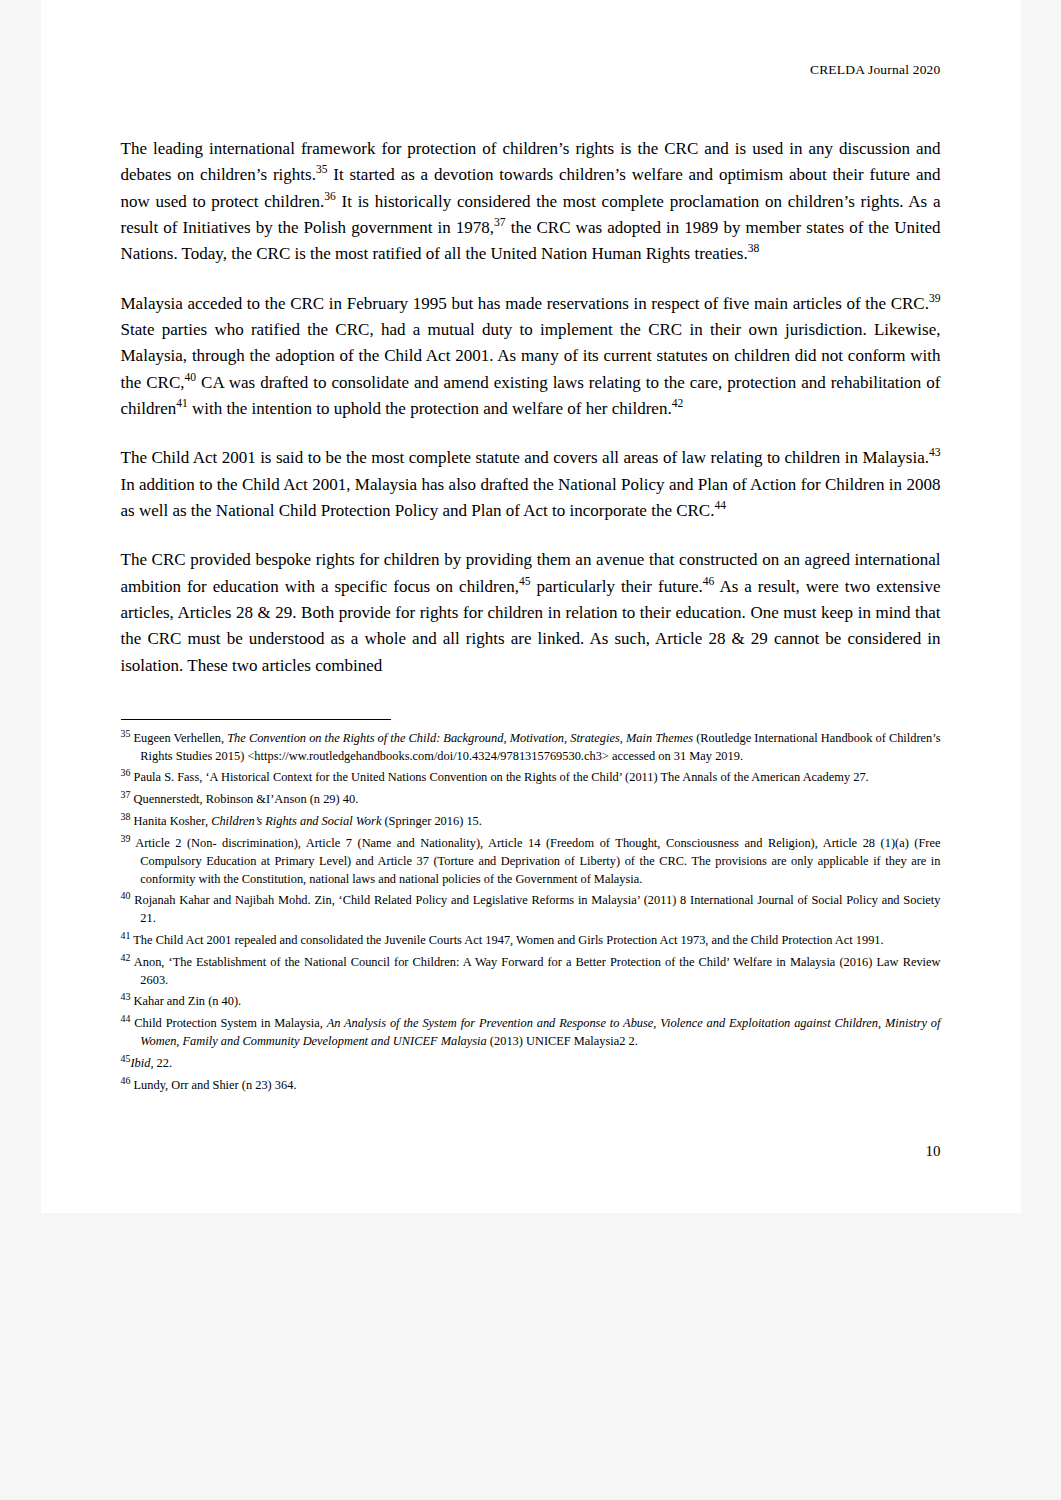CRELDA Journal 2020
The leading international framework for protection of children’s rights is the CRC and is used in any discussion and debates on children’s rights.35 It started as a devotion towards children’s welfare and optimism about their future and now used to protect children.36 It is historically considered the most complete proclamation on children’s rights. As a result of Initiatives by the Polish government in 1978,37 the CRC was adopted in 1989 by member states of the United Nations. Today, the CRC is the most ratified of all the United Nation Human Rights treaties.38
Malaysia acceded to the CRC in February 1995 but has made reservations in respect of five main articles of the CRC.39 State parties who ratified the CRC, had a mutual duty to implement the CRC in their own jurisdiction. Likewise, Malaysia, through the adoption of the Child Act 2001. As many of its current statutes on children did not conform with the CRC,40 CA was drafted to consolidate and amend existing laws relating to the care, protection and rehabilitation of children41 with the intention to uphold the protection and welfare of her children.42
The Child Act 2001 is said to be the most complete statute and covers all areas of law relating to children in Malaysia.43 In addition to the Child Act 2001, Malaysia has also drafted the National Policy and Plan of Action for Children in 2008 as well as the National Child Protection Policy and Plan of Act to incorporate the CRC.44
The CRC provided bespoke rights for children by providing them an avenue that constructed on an agreed international ambition for education with a specific focus on children,45 particularly their future.46 As a result, were two extensive articles, Articles 28 & 29. Both provide for rights for children in relation to their education. One must keep in mind that the CRC must be understood as a whole and all rights are linked. As such, Article 28 & 29 cannot be considered in isolation. These two articles combined
35 Eugeen Verhellen, The Convention on the Rights of the Child: Background, Motivation, Strategies, Main Themes (Routledge International Handbook of Children’s Rights Studies 2015) <https://ww.routledgehandbooks.com/doi/10.4324/9781315769530.ch3> accessed on 31 May 2019.
36 Paula S. Fass, ‘A Historical Context for the United Nations Convention on the Rights of the Child’ (2011) The Annals of the American Academy 27.
37 Quennerstedt, Robinson &I’Anson (n 29) 40.
38 Hanita Kosher, Children’s Rights and Social Work (Springer 2016) 15.
39 Article 2 (Non- discrimination), Article 7 (Name and Nationality), Article 14 (Freedom of Thought, Consciousness and Religion), Article 28 (1)(a) (Free Compulsory Education at Primary Level) and Article 37 (Torture and Deprivation of Liberty) of the CRC. The provisions are only applicable if they are in conformity with the Constitution, national laws and national policies of the Government of Malaysia.
40 Rojanah Kahar and Najibah Mohd. Zin, ‘Child Related Policy and Legislative Reforms in Malaysia’ (2011) 8 International Journal of Social Policy and Society 21.
41 The Child Act 2001 repealed and consolidated the Juvenile Courts Act 1947, Women and Girls Protection Act 1973, and the Child Protection Act 1991.
42 Anon, ‘The Establishment of the National Council for Children: A Way Forward for a Better Protection of the Child’ Welfare in Malaysia (2016) Law Review 2603.
43 Kahar and Zin (n 40).
44 Child Protection System in Malaysia, An Analysis of the System for Prevention and Response to Abuse, Violence and Exploitation against Children, Ministry of Women, Family and Community Development and UNICEF Malaysia (2013) UNICEF Malaysia2 2.
45Ibid, 22.
46 Lundy, Orr and Shier (n 23) 364.
10